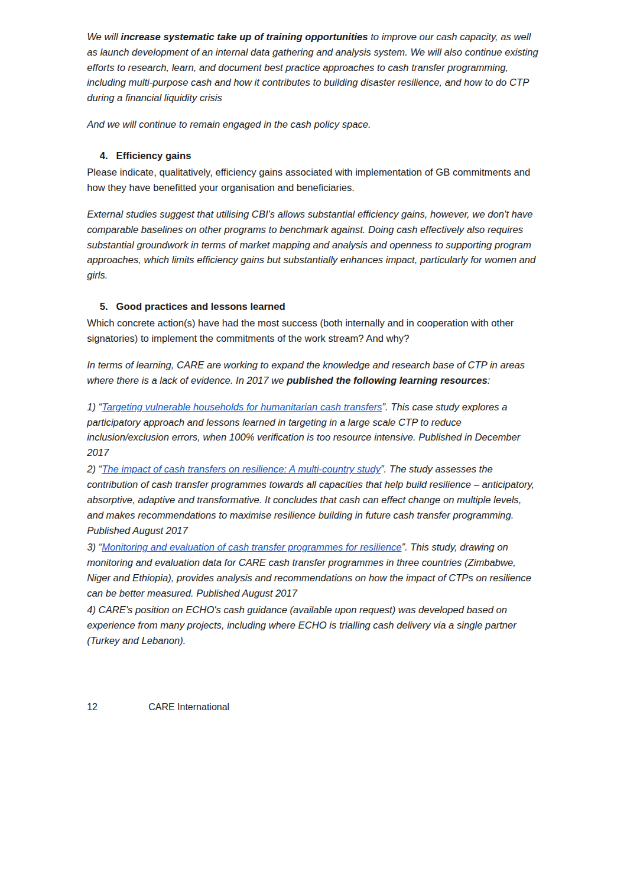We will increase systematic take up of training opportunities to improve our cash capacity, as well as launch development of an internal data gathering and analysis system. We will also continue existing efforts to research, learn, and document best practice approaches to cash transfer programming, including multi-purpose cash and how it contributes to building disaster resilience, and how to do CTP during a financial liquidity crisis
And we will continue to remain engaged in the cash policy space.
4. Efficiency gains
Please indicate, qualitatively, efficiency gains associated with implementation of GB commitments and how they have benefitted your organisation and beneficiaries.
External studies suggest that utilising CBI's allows substantial efficiency gains, however, we don't have comparable baselines on other programs to benchmark against. Doing cash effectively also requires substantial groundwork in terms of market mapping and analysis and openness to supporting program approaches, which limits efficiency gains but substantially enhances impact, particularly for women and girls.
5. Good practices and lessons learned
Which concrete action(s) have had the most success (both internally and in cooperation with other signatories) to implement the commitments of the work stream? And why?
In terms of learning, CARE are working to expand the knowledge and research base of CTP in areas where there is a lack of evidence. In 2017 we published the following learning resources:
1) “Targeting vulnerable households for humanitarian cash transfers”. This case study explores a participatory approach and lessons learned in targeting in a large scale CTP to reduce inclusion/exclusion errors, when 100% verification is too resource intensive. Published in December 2017
2) “The impact of cash transfers on resilience: A multi-country study”. The study assesses the contribution of cash transfer programmes towards all capacities that help build resilience – anticipatory, absorptive, adaptive and transformative. It concludes that cash can effect change on multiple levels, and makes recommendations to maximise resilience building in future cash transfer programming. Published August 2017
3) “Monitoring and evaluation of cash transfer programmes for resilience”. This study, drawing on monitoring and evaluation data for CARE cash transfer programmes in three countries (Zimbabwe, Niger and Ethiopia), provides analysis and recommendations on how the impact of CTPs on resilience can be better measured. Published August 2017
4) CARE's position on ECHO's cash guidance (available upon request) was developed based on experience from many projects, including where ECHO is trialling cash delivery via a single partner (Turkey and Lebanon).
12 CARE International